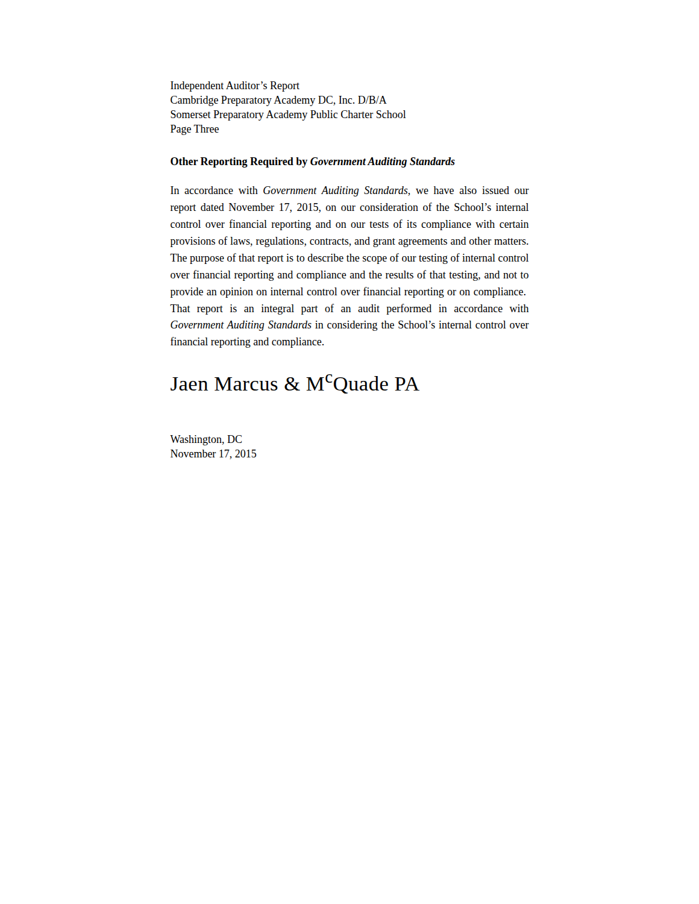Independent Auditor’s Report
Cambridge Preparatory Academy DC, Inc. D/B/A
Somerset Preparatory Academy Public Charter School
Page Three
Other Reporting Required by Government Auditing Standards
In accordance with Government Auditing Standards, we have also issued our report dated November 17, 2015, on our consideration of the School’s internal control over financial reporting and on our tests of its compliance with certain provisions of laws, regulations, contracts, and grant agreements and other matters. The purpose of that report is to describe the scope of our testing of internal control over financial reporting and compliance and the results of that testing, and not to provide an opinion on internal control over financial reporting or on compliance. That report is an integral part of an audit performed in accordance with Government Auditing Standards in considering the School’s internal control over financial reporting and compliance.
Jaen Marcus & McQuade PA
Washington, DC
November 17, 2015